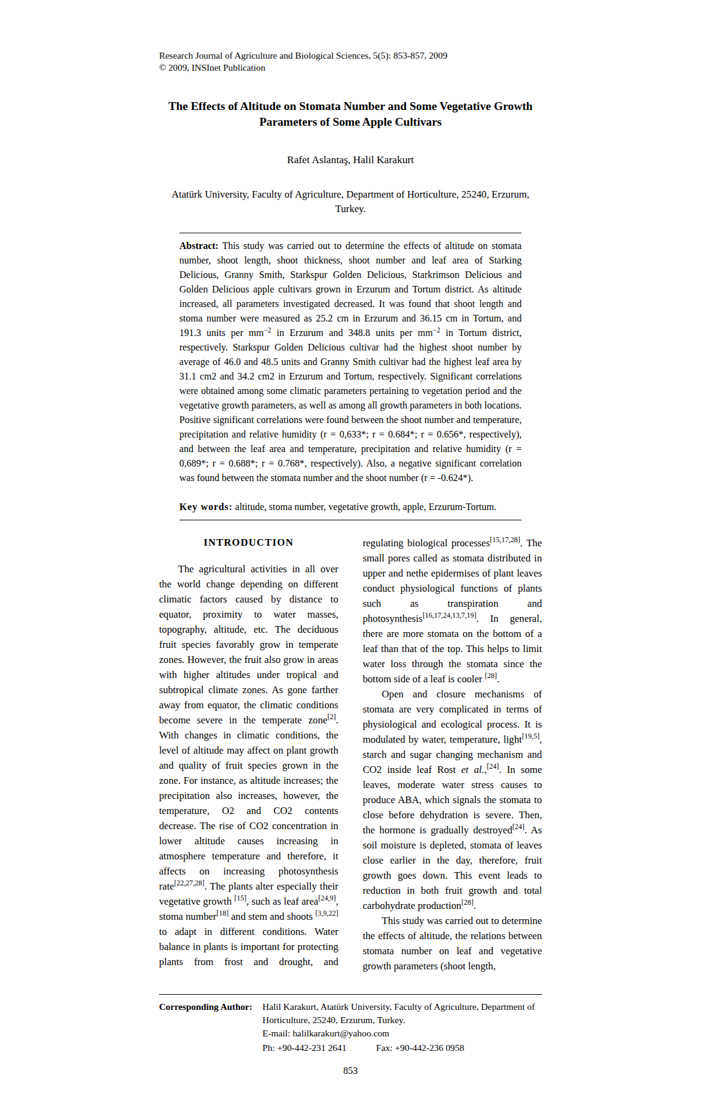Research Journal of Agriculture and Biological Sciences, 5(5): 853-857, 2009
© 2009, INSInet Publication
The Effects of Altitude on Stomata Number and Some Vegetative Growth
Parameters of Some Apple Cultivars
Rafet Aslantaş, Halil Karakurt
Atatürk University, Faculty of Agriculture, Department of Horticulture, 25240, Erzurum, Turkey.
Abstract: This study was carried out to determine the effects of altitude on stomata number, shoot length, shoot thickness, shoot number and leaf area of Starking Delicious, Granny Smith, Starkspur Golden Delicious, Starkrimson Delicious and Golden Delicious apple cultivars grown in Erzurum and Tortum district. As altitude increased, all parameters investigated decreased. It was found that shoot length and stoma number were measured as 25.2 cm in Erzurum and 36.15 cm in Tortum, and 191.3 units per mm−2 in Erzurum and 348.8 units per mm−2 in Tortum district, respectively. Starkspur Golden Delicious cultivar had the highest shoot number by average of 46.0 and 48.5 units and Granny Smith cultivar had the highest leaf area by 31.1 cm2 and 34.2 cm2 in Erzurum and Tortum, respectively. Significant correlations were obtained among some climatic parameters pertaining to vegetation period and the vegetative growth parameters, as well as among all growth parameters in both locations. Positive significant correlations were found between the shoot number and temperature, precipitation and relative humidity (r = 0,633*; r = 0.684*; r = 0.656*, respectively), and between the leaf area and temperature, precipitation and relative humidity (r = 0,689*; r = 0.688*; r = 0.768*, respectively). Also, a negative significant correlation was found between the stomata number and the shoot number (r = -0.624*).
Key words: altitude, stoma number, vegetative growth, apple, Erzurum-Tortum.
INTRODUCTION
The agricultural activities in all over the world change depending on different climatic factors caused by distance to equator, proximity to water masses, topography, altitude, etc. The deciduous fruit species favorably grow in temperate zones. However, the fruit also grow in areas with higher altitudes under tropical and subtropical climate zones. As gone farther away from equator, the climatic conditions become severe in the temperate zone[2]. With changes in climatic conditions, the level of altitude may affect on plant growth and quality of fruit species grown in the zone. For instance, as altitude increases; the precipitation also increases, however, the temperature, O2 and CO2 contents decrease. The rise of CO2 concentration in lower altitude causes increasing in atmosphere temperature and therefore, it affects on increasing photosynthesis rate[22,27,28]. The plants alter especially their vegetative growth [15], such as leaf area[24,9], stoma number[18] and stem and shoots [3,9,22] to adapt in different conditions. Water balance in plants is important for protecting plants from frost and drought, and regulating biological processes[15,17,28]. The small pores called as stomata distributed in upper and nethe epidermises of plant leaves conduct physiological functions of plants such as transpiration and photosynthesis[16,17,24,13,7,19]. In general, there are more stomata on the bottom of a leaf than that of the top. This helps to limit water loss through the stomata since the bottom side of a leaf is cooler [28].
Open and closure mechanisms of stomata are very complicated in terms of physiological and ecological process. It is modulated by water, temperature, light[19,5], starch and sugar changing mechanism and CO2 inside leaf Rost et al.,[24]. In some leaves, moderate water stress causes to produce ABA, which signals the stomata to close before dehydration is severe. Then, the hormone is gradually destroyed[24]. As soil moisture is depleted, stomata of leaves close earlier in the day, therefore, fruit growth goes down. This event leads to reduction in both fruit growth and total carbohydrate production[28].
This study was carried out to determine the effects of altitude, the relations between stomata number on leaf and vegetative growth parameters (shoot length,
| Corresponding Author: | Halil Karakurt, Atatürk University, Faculty of Agriculture, Department of Horticulture, 25240, Erzurum, Turkey. |
| | E-mail: halilkarakurt@yahoo.com |
| | Ph: +90-442-231 2641 Fax: +90-442-236 0958 |
853